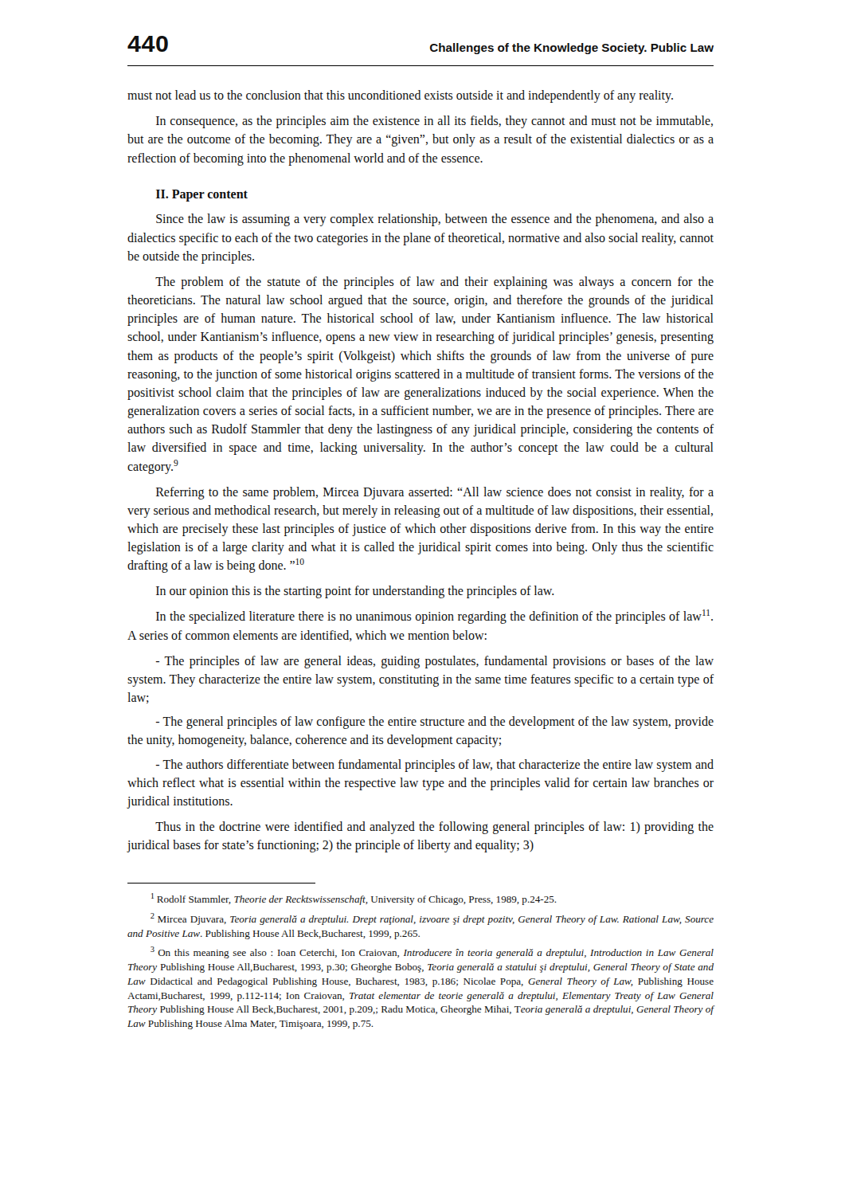440
Challenges of the Knowledge Society. Public Law
must not lead us to the conclusion that this unconditioned exists outside it and independently of any reality.
In consequence, as the principles aim the existence in all its fields, they cannot and must not be immutable, but are the outcome of the becoming. They are a “given”, but only as a result of the existential dialectics or as a reflection of becoming into the phenomenal world and of the essence.
II. Paper content
Since the law is assuming a very complex relationship, between the essence and the phenomena, and also a dialectics specific to each of the two categories in the plane of theoretical, normative and also social reality, cannot be outside the principles.
The problem of the statute of the principles of law and their explaining was always a concern for the theoreticians. The natural law school argued that the source, origin, and therefore the grounds of the juridical principles are of human nature. The historical school of law, under Kantianism influence. The law historical school, under Kantianism’s influence, opens a new view in researching of juridical principles’ genesis, presenting them as products of the people’s spirit (Volkgeist) which shifts the grounds of law from the universe of pure reasoning, to the junction of some historical origins scattered in a multitude of transient forms. The versions of the positivist school claim that the principles of law are generalizations induced by the social experience. When the generalization covers a series of social facts, in a sufficient number, we are in the presence of principles. There are authors such as Rudolf Stammler that deny the lastingness of any juridical principle, considering the contents of law diversified in space and time, lacking universality. In the author’s concept the law could be a cultural category.9
Referring to the same problem, Mircea Djuvara asserted: “All law science does not consist in reality, for a very serious and methodical research, but merely in releasing out of a multitude of law dispositions, their essential, which are precisely these last principles of justice of which other dispositions derive from. In this way the entire legislation is of a large clarity and what it is called the juridical spirit comes into being. Only thus the scientific drafting of a law is being done. ”10
In our opinion this is the starting point for understanding the principles of law.
In the specialized literature there is no unanimous opinion regarding the definition of the principles of law11. A series of common elements are identified, which we mention below:
The principles of law are general ideas, guiding postulates, fundamental provisions or bases of the law system. They characterize the entire law system, constituting in the same time features specific to a certain type of law;
The general principles of law configure the entire structure and the development of the law system, provide the unity, homogeneity, balance, coherence and its development capacity;
The authors differentiate between fundamental principles of law, that characterize the entire law system and which reflect what is essential within the respective law type and the principles valid for certain law branches or juridical institutions.
Thus in the doctrine were identified and analyzed the following general principles of law: 1) providing the juridical bases for state’s functioning; 2) the principle of liberty and equality; 3)
Rodolf Stammler, Theorie der Recktswissenschaft, University of Chicago, Press, 1989, p.24-25.
Mircea Djuvara, Teoria generală a dreptului. Drept raţional, izvoare şi drept pozitv, General Theory of Law. Rational Law, Source and Positive Law. Publishing House All Beck,Bucharest, 1999, p.265.
On this meaning see also : Ioan Ceterchi, Ion Craiovan, Introducere în teoria generală a dreptului, Introduction in Law General Theory Publishing House All,Bucharest, 1993, p.30; Gheorghe Boboş, Teoria generală a statului şi dreptului, General Theory of State and Law Didactical and Pedagogical Publishing House, Bucharest, 1983, p.186; Nicolae Popa, General Theory of Law, Publishing House Actami,Bucharest, 1999, p.112-114; Ion Craiovan, Tratat elementar de teorie generală a dreptului, Elementary Treaty of Law General Theory Publishing House All Beck,Bucharest, 2001, p.209,; Radu Motica, Gheorghe Mihai, Teoria generală a dreptului, General Theory of Law Publishing House Alma Mater, Timişoara, 1999, p.75.